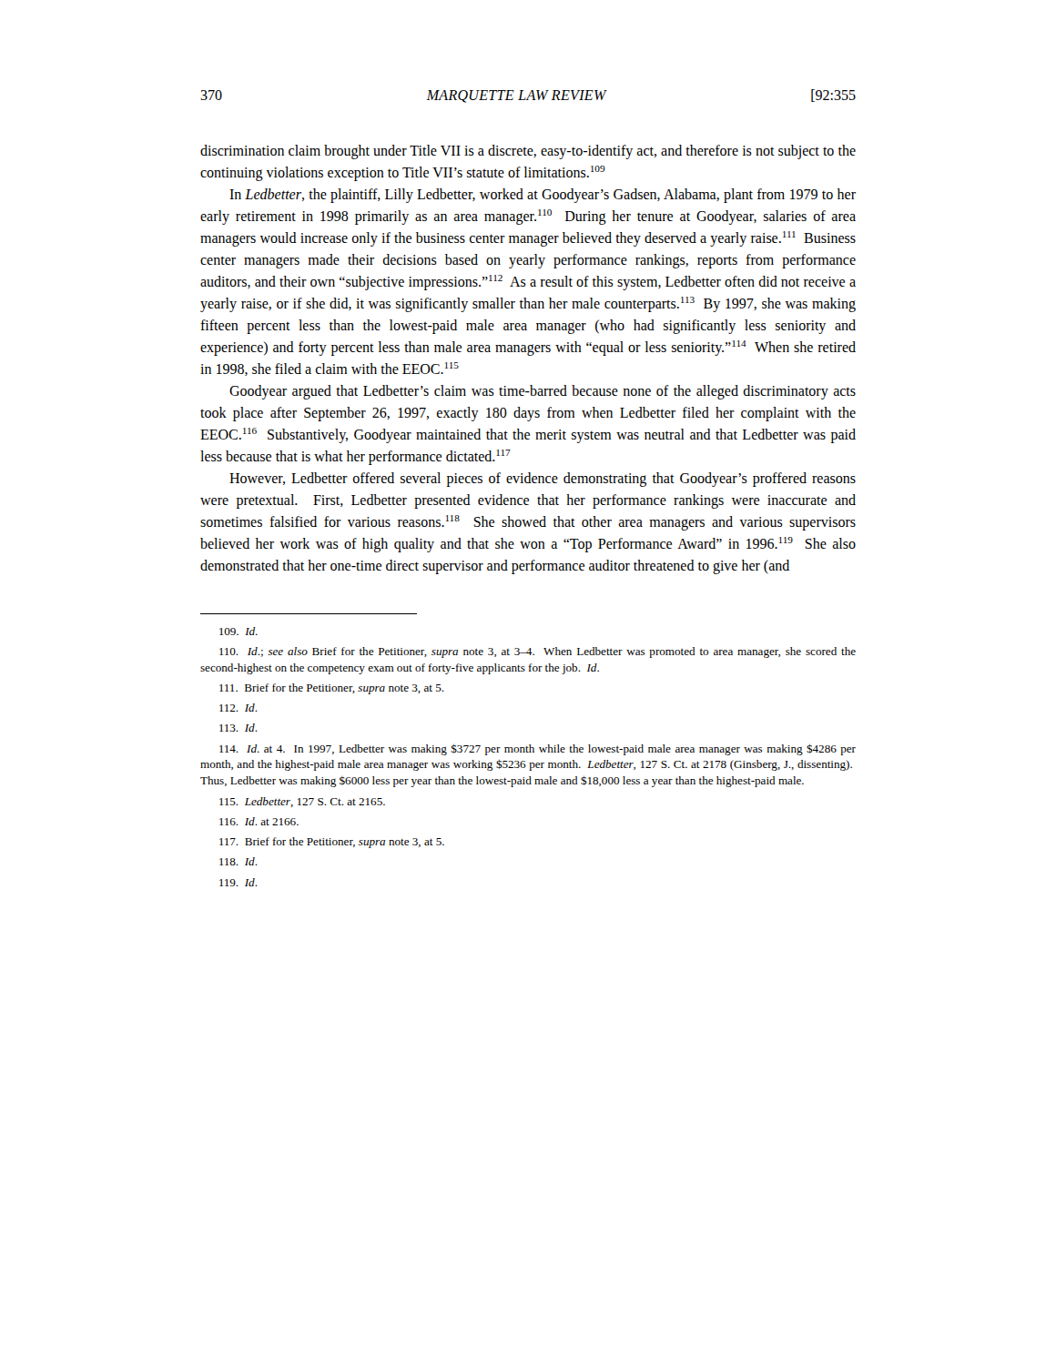370 MARQUETTE LAW REVIEW [92:355
discrimination claim brought under Title VII is a discrete, easy-to-identify act, and therefore is not subject to the continuing violations exception to Title VII’s statute of limitations.109
In Ledbetter, the plaintiff, Lilly Ledbetter, worked at Goodyear’s Gadsen, Alabama, plant from 1979 to her early retirement in 1998 primarily as an area manager.110 During her tenure at Goodyear, salaries of area managers would increase only if the business center manager believed they deserved a yearly raise.111 Business center managers made their decisions based on yearly performance rankings, reports from performance auditors, and their own “subjective impressions.”112 As a result of this system, Ledbetter often did not receive a yearly raise, or if she did, it was significantly smaller than her male counterparts.113 By 1997, she was making fifteen percent less than the lowest-paid male area manager (who had significantly less seniority and experience) and forty percent less than male area managers with “equal or less seniority.”114 When she retired in 1998, she filed a claim with the EEOC.115
Goodyear argued that Ledbetter’s claim was time-barred because none of the alleged discriminatory acts took place after September 26, 1997, exactly 180 days from when Ledbetter filed her complaint with the EEOC.116 Substantively, Goodyear maintained that the merit system was neutral and that Ledbetter was paid less because that is what her performance dictated.117
However, Ledbetter offered several pieces of evidence demonstrating that Goodyear’s proffered reasons were pretextual. First, Ledbetter presented evidence that her performance rankings were inaccurate and sometimes falsified for various reasons.118 She showed that other area managers and various supervisors believed her work was of high quality and that she won a “Top Performance Award” in 1996.119 She also demonstrated that her one-time direct supervisor and performance auditor threatened to give her (and
Id.
Id.; see also Brief for the Petitioner, supra note 3, at 3–4. When Ledbetter was promoted to area manager, she scored the second-highest on the competency exam out of forty-five applicants for the job. Id.
Brief for the Petitioner, supra note 3, at 5.
Id.
Id.
Id. at 4. In 1997, Ledbetter was making $3727 per month while the lowest-paid male area manager was making $4286 per month, and the highest-paid male area manager was working $5236 per month. Ledbetter, 127 S. Ct. at 2178 (Ginsberg, J., dissenting). Thus, Ledbetter was making $6000 less per year than the lowest-paid male and $18,000 less a year than the highest-paid male.
Ledbetter, 127 S. Ct. at 2165.
Id. at 2166.
Brief for the Petitioner, supra note 3, at 5.
Id.
Id.